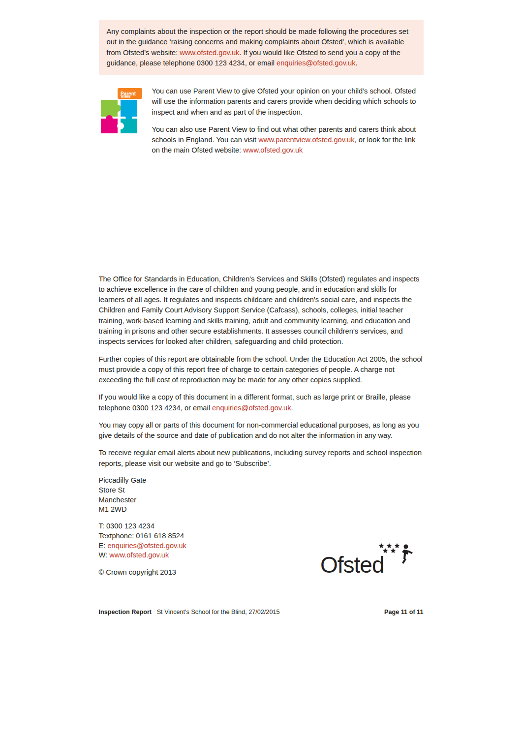Any complaints about the inspection or the report should be made following the procedures set out in the guidance ‘raising concerns and making complaints about Ofsted', which is available from Ofsted’s website: www.ofsted.gov.uk. If you would like Ofsted to send you a copy of the guidance, please telephone 0300 123 4234, or email enquiries@ofsted.gov.uk.
Parent View
You can use Parent View to give Ofsted your opinion on your child’s school. Ofsted will use the information parents and carers provide when deciding which schools to inspect and when and as part of the inspection.
You can also use Parent View to find out what other parents and carers think about schools in England. You can visit www.parentview.ofsted.gov.uk, or look for the link on the main Ofsted website: www.ofsted.gov.uk
The Office for Standards in Education, Children's Services and Skills (Ofsted) regulates and inspects to achieve excellence in the care of children and young people, and in education and skills for learners of all ages. It regulates and inspects childcare and children's social care, and inspects the Children and Family Court Advisory Support Service (Cafcass), schools, colleges, initial teacher training, work-based learning and skills training, adult and community learning, and education and training in prisons and other secure establishments. It assesses council children’s services, and inspects services for looked after children, safeguarding and child protection.
Further copies of this report are obtainable from the school. Under the Education Act 2005, the school must provide a copy of this report free of charge to certain categories of people. A charge not exceeding the full cost of reproduction may be made for any other copies supplied.
If you would like a copy of this document in a different format, such as large print or Braille, please telephone 0300 123 4234, or email enquiries@ofsted.gov.uk.
You may copy all or parts of this document for non-commercial educational purposes, as long as you give details of the source and date of publication and do not alter the information in any way.
To receive regular email alerts about new publications, including survey reports and school inspection reports, please visit our website and go to ‘Subscribe’.
Piccadilly Gate
Store St
Manchester
M1 2WD
T: 0300 123 4234
Textphone: 0161 618 8524
E: enquiries@ofsted.gov.uk
W: www.ofsted.gov.uk
© Crown copyright 2013
Ofsted
Inspection Report St Vincent's School for the Blind, 27/02/2015
Page 11 of 11